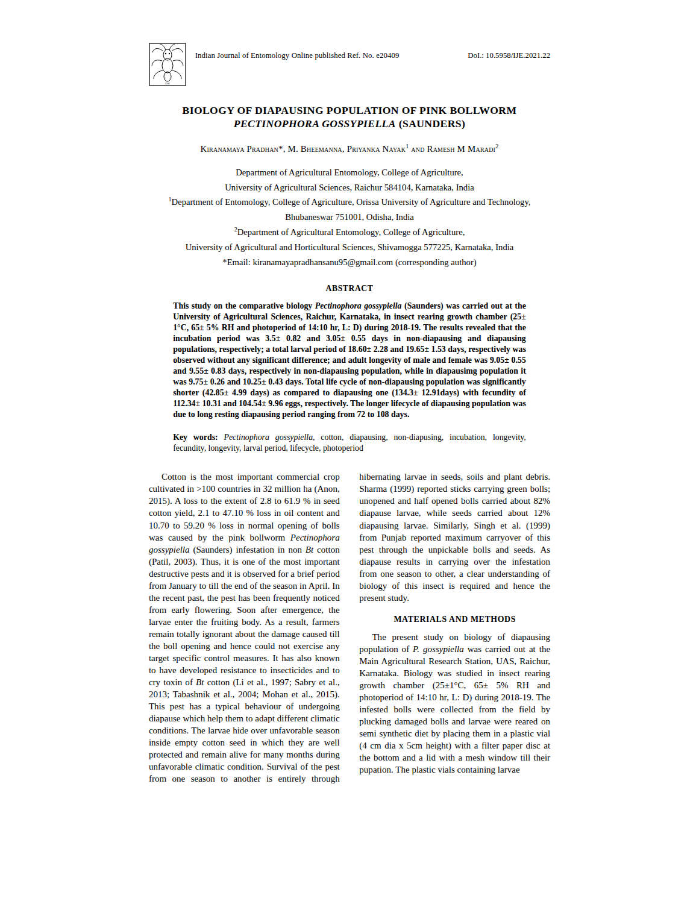ESI
Indian Journal of Entomology Online published Ref. No. e20409
DoI.: 10.5958/IJE.2021.22
BIOLOGY OF DIAPAUSING POPULATION OF PINK BOLLWORM
PECTINOPHORA GOSSYPIELLA (SAUNDERS)
Kiranamaya Pradhan*, M. Bheemanna, Priyanka Nayak1 and Ramesh M Maradi2
Department of Agricultural Entomology, College of Agriculture,
University of Agricultural Sciences, Raichur 584104, Karnataka, India
1Department of Entomology, College of Agriculture, Orissa University of Agriculture and Technology,
Bhubaneswar 751001, Odisha, India
2Department of Agricultural Entomology, College of Agriculture,
University of Agricultural and Horticultural Sciences, Shivamogga 577225, Karnataka, India
*Email: kiranamayapradhansanu95@gmail.com (corresponding author)
ABSTRACT
This study on the comparative biology Pectinophora gossypiella (Saunders) was carried out at the University of Agricultural Sciences, Raichur, Karnataka, in insect rearing growth chamber (25± 1°C, 65± 5% RH and photoperiod of 14:10 hr, L: D) during 2018-19. The results revealed that the incubation period was 3.5± 0.82 and 3.05± 0.55 days in non-diapausing and diapausing populations, respectively; a total larval period of 18.60± 2.28 and 19.65± 1.53 days, respectively was observed without any significant difference; and adult longevity of male and female was 9.05± 0.55 and 9.55± 0.83 days, respectively in non-diapausing population, while in diapausimg population it was 9.75± 0.26 and 10.25± 0.43 days. Total life cycle of non-diapausing population was significantly shorter (42.85± 4.99 days) as compared to diapausing one (134.3± 12.91days) with fecundity of 112.34± 10.31 and 104.54± 9.96 eggs, respectively. The longer lifecycle of diapausing population was due to long resting diapausing period ranging from 72 to 108 days.
Key words: Pectinophora gossypiella, cotton, diapausing, non-diapusing, incubation, longevity, fecundity, longevity, larval period, lifecycle, photoperiod
Cotton is the most important commercial crop cultivated in >100 countries in 32 million ha (Anon, 2015). A loss to the extent of 2.8 to 61.9 % in seed cotton yield, 2.1 to 47.10 % loss in oil content and 10.70 to 59.20 % loss in normal opening of bolls was caused by the pink bollworm Pectinophora gossypiella (Saunders) infestation in non Bt cotton (Patil, 2003). Thus, it is one of the most important destructive pests and it is observed for a brief period from January to till the end of the season in April. In the recent past, the pest has been frequently noticed from early flowering. Soon after emergence, the larvae enter the fruiting body. As a result, farmers remain totally ignorant about the damage caused till the boll opening and hence could not exercise any target specific control measures. It has also known to have developed resistance to insecticides and to cry toxin of Bt cotton (Li et al., 1997; Sabry et al., 2013; Tabashnik et al., 2004; Mohan et al., 2015). This pest has a typical behaviour of undergoing diapause which help them to adapt different climatic conditions. The larvae hide over unfavorable season inside empty cotton seed in which they are well protected and remain alive for many months during unfavorable climatic condition. Survival of the pest from one season to another is entirely through hibernating larvae in seeds, soils and plant debris. Sharma (1999) reported sticks carrying green bolls; unopened and half opened bolls carried about 82% diapause larvae, while seeds carried about 12% diapausing larvae. Similarly, Singh et al. (1999) from Punjab reported maximum carryover of this pest through the unpickable bolls and seeds. As diapause results in carrying over the infestation from one season to other, a clear understanding of biology of this insect is required and hence the present study.
MATERIALS AND METHODS
The present study on biology of diapausing population of P. gossypiella was carried out at the Main Agricultural Research Station, UAS, Raichur, Karnataka. Biology was studied in insect rearing growth chamber (25±1°C, 65± 5% RH and photoperiod of 14:10 hr, L: D) during 2018-19. The infested bolls were collected from the field by plucking damaged bolls and larvae were reared on semi synthetic diet by placing them in a plastic vial (4 cm dia x 5cm height) with a filter paper disc at the bottom and a lid with a mesh window till their pupation. The plastic vials containing larvae